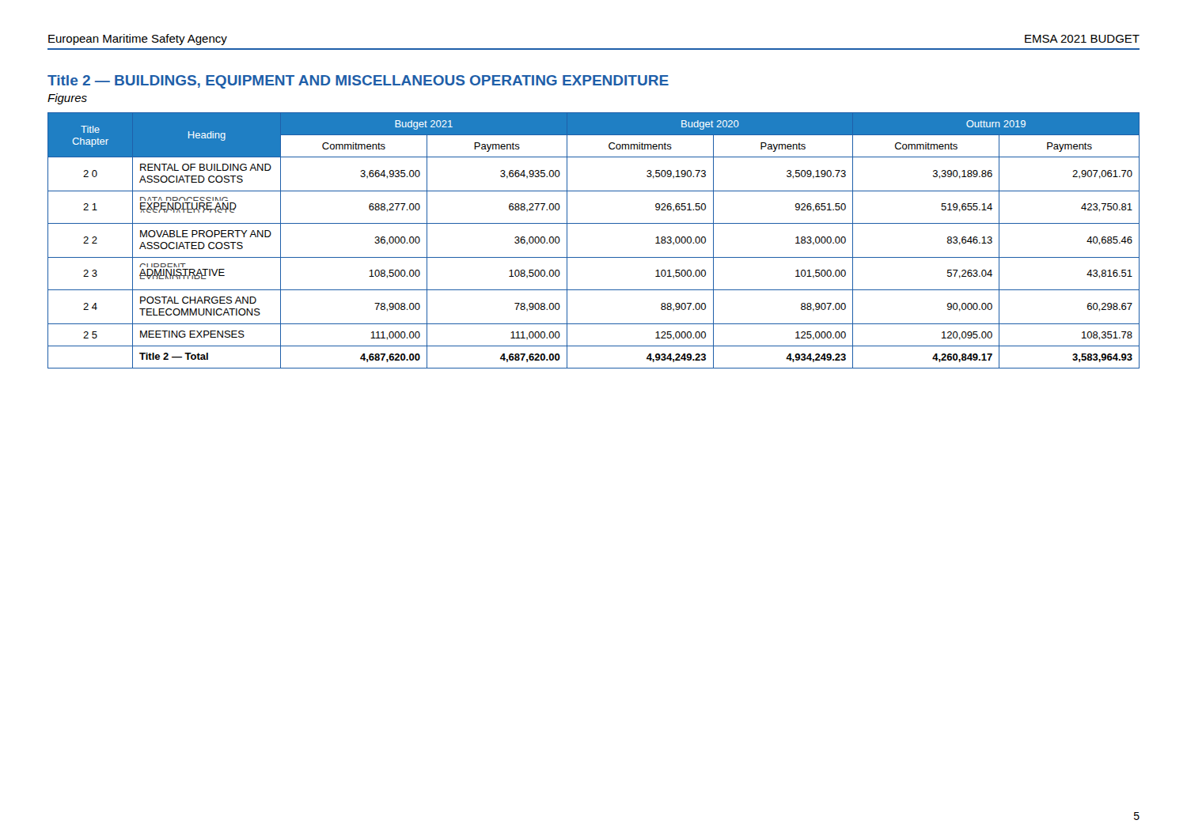European Maritime Safety Agency
EMSA 2021 BUDGET
Title 2 — BUILDINGS, EQUIPMENT AND MISCELLANEOUS OPERATING EXPENDITURE
Figures
| Title Chapter | Heading | Budget 2021 | Budget 2020 | Outturn 2019 |
| --- | --- | --- | --- | --- |
| Commitments | Payments | Commitments | Payments | Commitments | Payments |
| 2 0 | RENTAL OF BUILDING AND ASSOCIATED COSTS | 3,664,935.00 | 3,664,935.00 | 3,509,190.73 | 3,509,190.73 | 3,390,189.86 | 2,907,061.70 |
| 2 1 | DATA PROCESSING EXPENDITURE AND ASSOCIATED COSTS | 688,277.00 | 688,277.00 | 926,651.50 | 926,651.50 | 519,655.14 | 423,750.81 |
| 2 2 | MOVABLE PROPERTY AND ASSOCIATED COSTS | 36,000.00 | 36,000.00 | 183,000.00 | 183,000.00 | 83,646.13 | 40,685.46 |
| 2 3 | CURRENT ADMINISTRATIVE EXPENDITURE | 108,500.00 | 108,500.00 | 101,500.00 | 101,500.00 | 57,263.04 | 43,816.51 |
| 2 4 | POSTAL CHARGES AND TELECOMMUNICATIONS | 78,908.00 | 78,908.00 | 88,907.00 | 88,907.00 | 90,000.00 | 60,298.67 |
| 2 5 | MEETING EXPENSES | 111,000.00 | 111,000.00 | 125,000.00 | 125,000.00 | 120,095.00 | 108,351.78 |
| | Title 2 — Total | 4,687,620.00 | 4,687,620.00 | 4,934,249.23 | 4,934,249.23 | 4,260,849.17 | 3,583,964.93 |
5